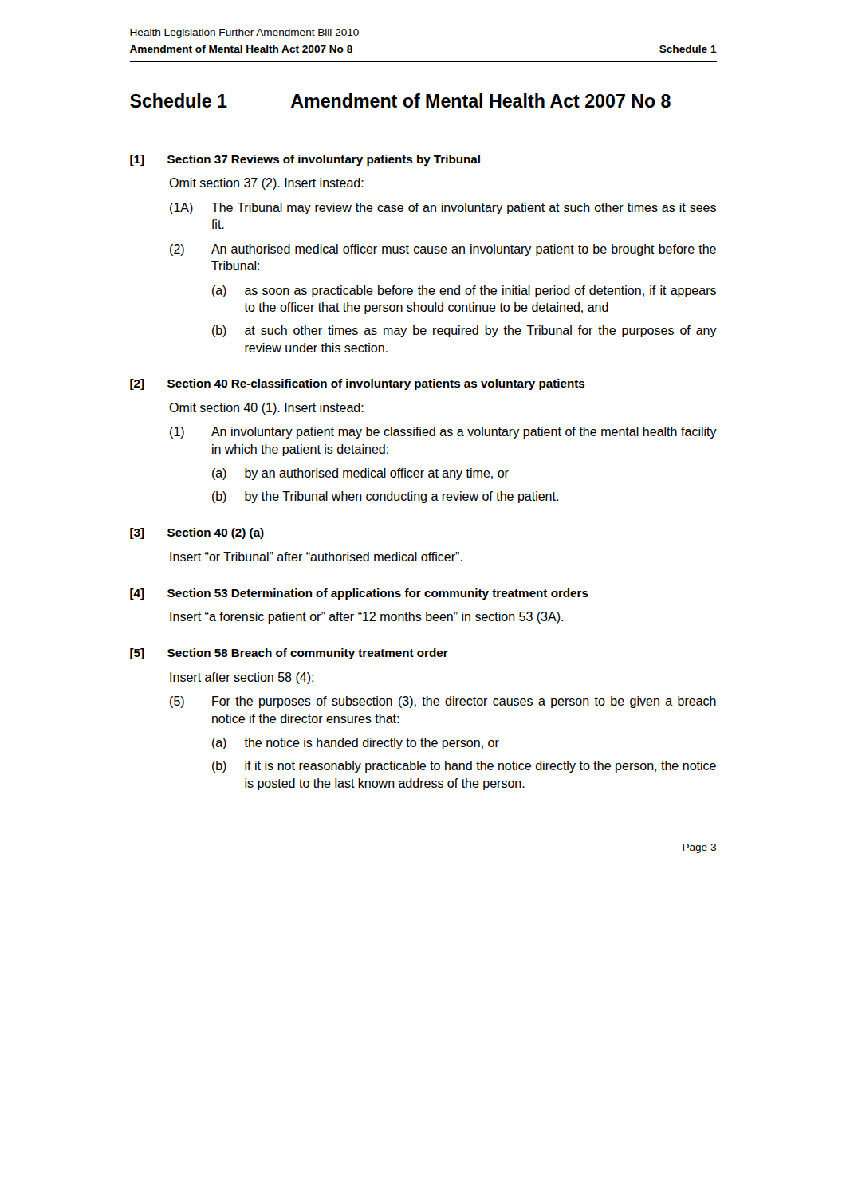Health Legislation Further Amendment Bill 2010
Amendment of Mental Health Act 2007 No 8 Schedule 1
Schedule 1 Amendment of Mental Health Act 2007 No 8
[1] Section 37 Reviews of involuntary patients by Tribunal
Omit section 37 (2). Insert instead:
(1A) The Tribunal may review the case of an involuntary patient at such other times as it sees fit.
(2) An authorised medical officer must cause an involuntary patient to be brought before the Tribunal:
(a) as soon as practicable before the end of the initial period of detention, if it appears to the officer that the person should continue to be detained, and
(b) at such other times as may be required by the Tribunal for the purposes of any review under this section.
[2] Section 40 Re-classification of involuntary patients as voluntary patients
Omit section 40 (1). Insert instead:
(1) An involuntary patient may be classified as a voluntary patient of the mental health facility in which the patient is detained:
(a) by an authorised medical officer at any time, or
(b) by the Tribunal when conducting a review of the patient.
[3] Section 40 (2) (a)
Insert “or Tribunal” after “authorised medical officer”.
[4] Section 53 Determination of applications for community treatment orders
Insert “a forensic patient or” after “12 months been” in section 53 (3A).
[5] Section 58 Breach of community treatment order
Insert after section 58 (4):
(5) For the purposes of subsection (3), the director causes a person to be given a breach notice if the director ensures that:
(a) the notice is handed directly to the person, or
(b) if it is not reasonably practicable to hand the notice directly to the person, the notice is posted to the last known address of the person.
Page 3